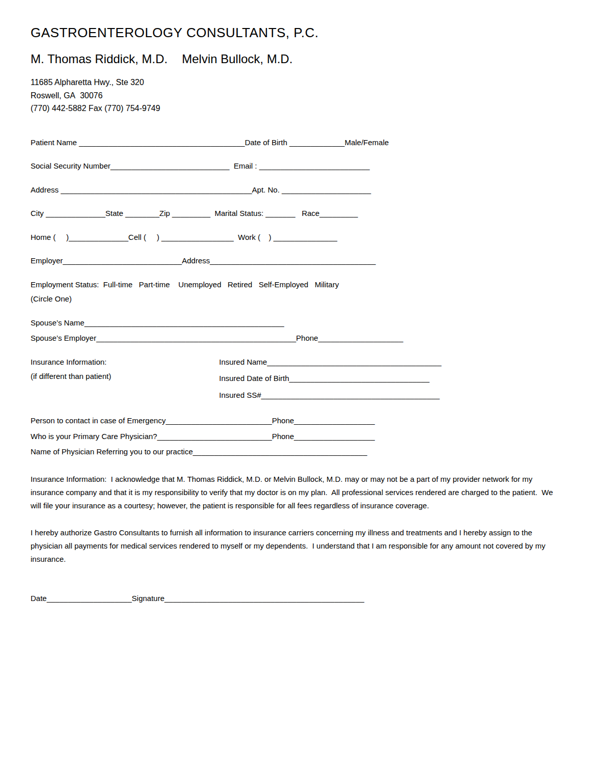GASTROENTEROLOGY CONSULTANTS, P.C.
M. Thomas Riddick, M.D. Melvin Bullock, M.D.
11685 Alpharetta Hwy., Ste 320
Roswell, GA 30076
(770) 442-5882 Fax (770) 754-9749
Patient Name _______________________________________Date of Birth _____________Male/Female
Social Security Number____________________________ Email : __________________________
Address _____________________________________________Apt. No. _____________________
City ______________State ________Zip _________ Marital Status: _______ Race_________
Home ( )______________Cell ( ) _________________ Work ( ) _______________
Employer____________________________Address_______________________________________
Employment Status: Full-time Part-time Unemployed Retired Self-Employed Military
(Circle One)
Spouse’s Name_______________________________________________
Spouse’s Employer_______________________________________________Phone____________________
Insurance Information:
(if different than patient)
Insured Name_________________________________________
Insured Date of Birth_________________________________
Insured SS#__________________________________________
Person to contact in case of Emergency_________________________Phone___________________
Who is your Primary Care Physician?___________________________Phone___________________
Name of Physician Referring you to our practice_________________________________________
Insurance Information: I acknowledge that M. Thomas Riddick, M.D. or Melvin Bullock, M.D. may or may not be a part of my provider network for my insurance company and that it is my responsibility to verify that my doctor is on my plan. All professional services rendered are charged to the patient. We will file your insurance as a courtesy; however, the patient is responsible for all fees regardless of insurance coverage.
I hereby authorize Gastro Consultants to furnish all information to insurance carriers concerning my illness and treatments and I hereby assign to the physician all payments for medical services rendered to myself or my dependents. I understand that I am responsible for any amount not covered by my insurance.
Date____________________Signature_______________________________________________